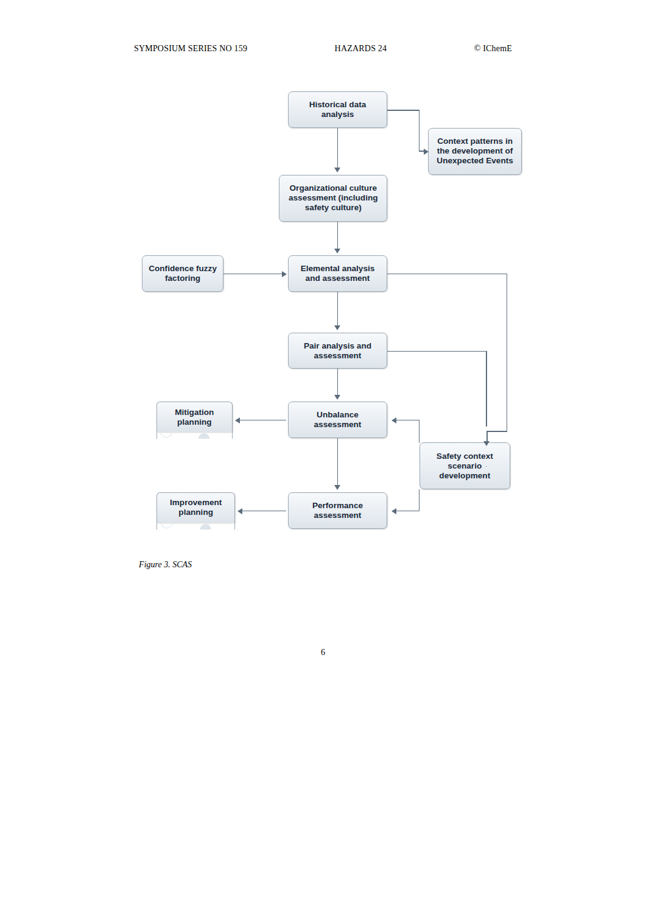SYMPOSIUM SERIES NO 159
HAZARDS 24
© IChemE
Historical data
analysis
Context patterns in
the development of
Unexpected Events
Organizational culture
assessment (including
safety culture)
Confidence fuzzy
factoring
Elemental analysis
and assessment
Pair analysis and
assessment
Mitigation
planning
Unbalance
assessment
Safety context
scenario
development
Improvement
planning
Performance
assessment
Figure 3. SCAS
6